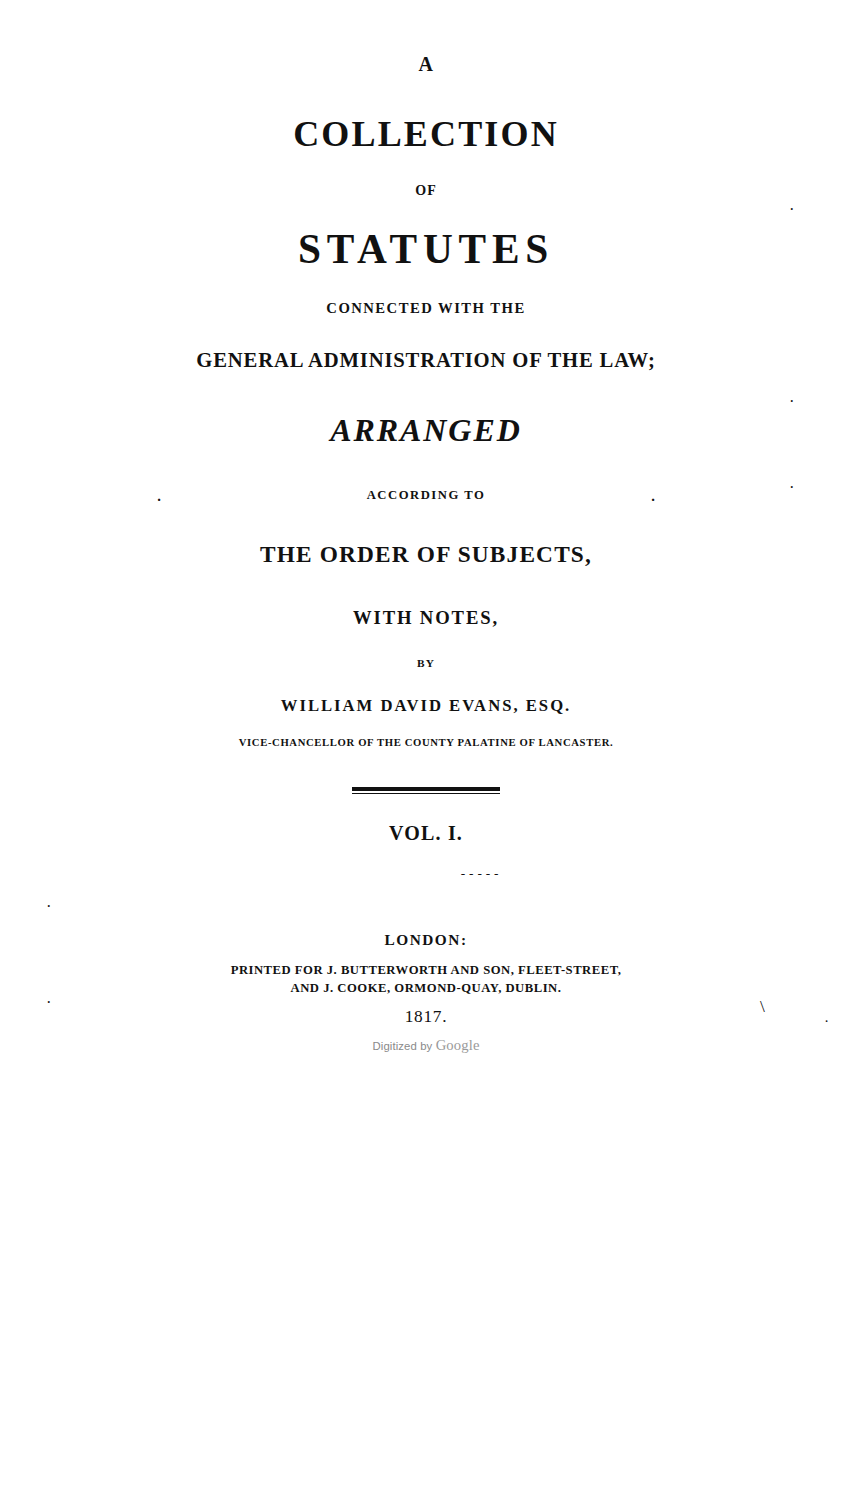A
COLLECTION
OF
STATUTES
CONNECTED WITH THE
GENERAL ADMINISTRATION OF THE LAW;
ARRANGED
. ACCORDING TO .
THE ORDER OF SUBJECTS,
WITH NOTES,
BY
WILLIAM DAVID EVANS, ESQ.
VICE-CHANCELLOR OF THE COUNTY PALATINE OF LANCASTER.
VOL. I.
_______________ - - - - -
LONDON:
PRINTED FOR J. BUTTERWORTH AND SON, FLEET-STREET,
AND J. COOKE, ORMOND-QUAY, DUBLIN.
1817..
. . . . . \
Digitized by Google